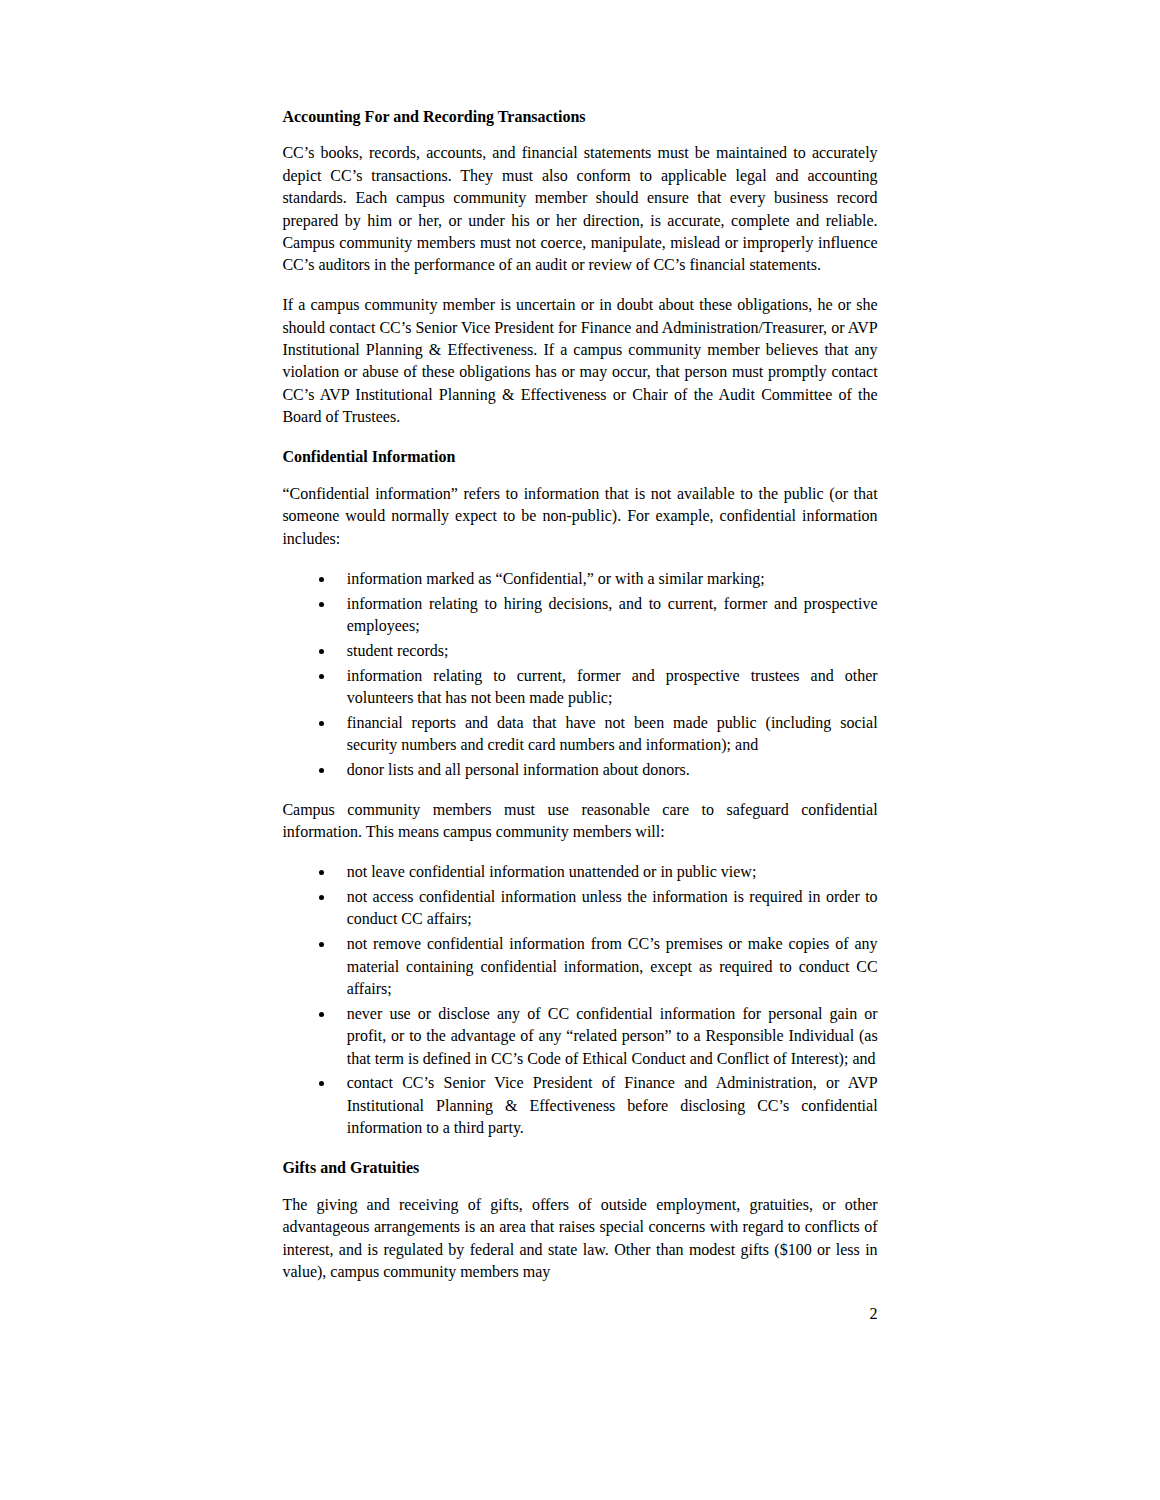Accounting For and Recording Transactions
CC’s books, records, accounts, and financial statements must be maintained to accurately depict CC’s transactions. They must also conform to applicable legal and accounting standards. Each campus community member should ensure that every business record prepared by him or her, or under his or her direction, is accurate, complete and reliable. Campus community members must not coerce, manipulate, mislead or improperly influence CC’s auditors in the performance of an audit or review of CC’s financial statements.
If a campus community member is uncertain or in doubt about these obligations, he or she should contact CC’s Senior Vice President for Finance and Administration/Treasurer, or AVP Institutional Planning & Effectiveness. If a campus community member believes that any violation or abuse of these obligations has or may occur, that person must promptly contact CC’s AVP Institutional Planning & Effectiveness or Chair of the Audit Committee of the Board of Trustees.
Confidential Information
“Confidential information” refers to information that is not available to the public (or that someone would normally expect to be non-public). For example, confidential information includes:
information marked as “Confidential,” or with a similar marking;
information relating to hiring decisions, and to current, former and prospective employees;
student records;
information relating to current, former and prospective trustees and other volunteers that has not been made public;
financial reports and data that have not been made public (including social security numbers and credit card numbers and information); and
donor lists and all personal information about donors.
Campus community members must use reasonable care to safeguard confidential information. This means campus community members will:
not leave confidential information unattended or in public view;
not access confidential information unless the information is required in order to conduct CC affairs;
not remove confidential information from CC’s premises or make copies of any material containing confidential information, except as required to conduct CC affairs;
never use or disclose any of CC confidential information for personal gain or profit, or to the advantage of any “related person” to a Responsible Individual (as that term is defined in CC’s Code of Ethical Conduct and Conflict of Interest); and
contact CC’s Senior Vice President of Finance and Administration, or AVP Institutional Planning & Effectiveness before disclosing CC’s confidential information to a third party.
Gifts and Gratuities
The giving and receiving of gifts, offers of outside employment, gratuities, or other advantageous arrangements is an area that raises special concerns with regard to conflicts of interest, and is regulated by federal and state law. Other than modest gifts ($100 or less in value), campus community members may
2